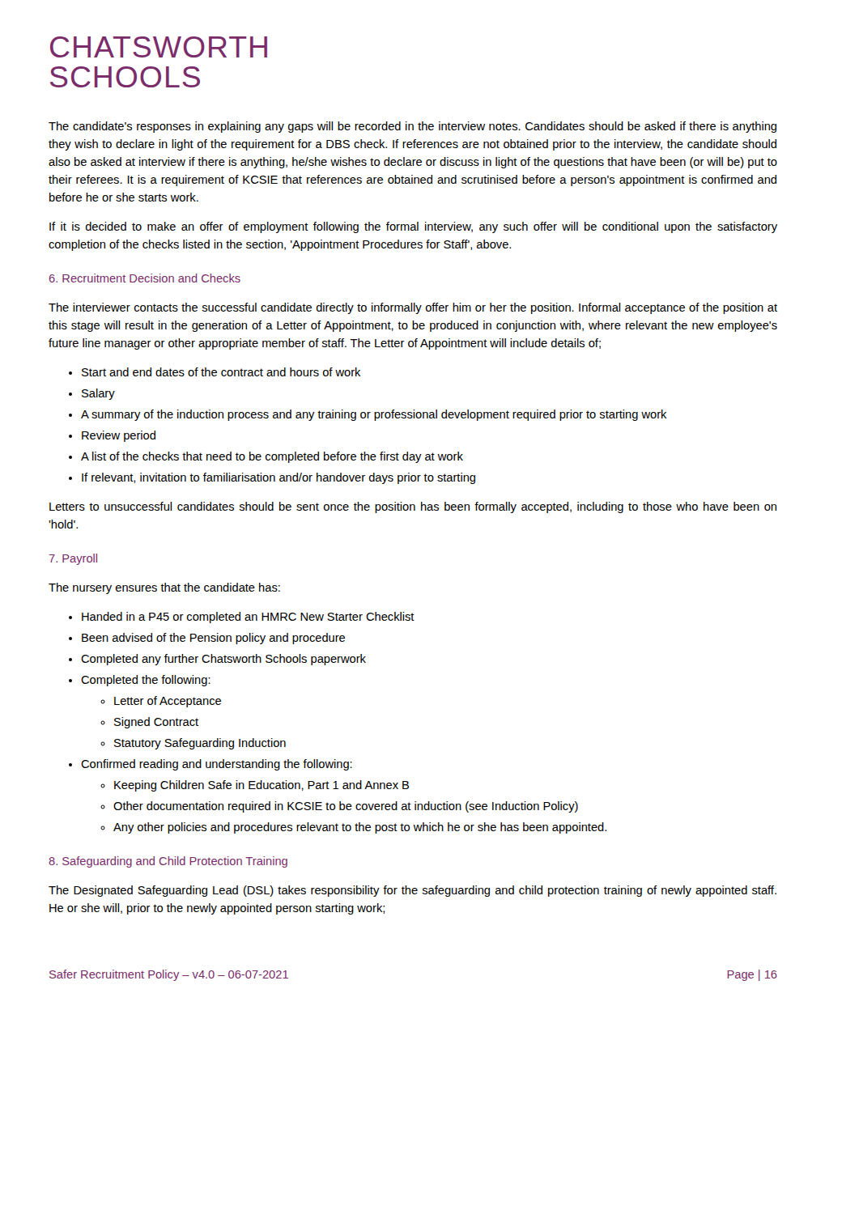CHATSWORTH SCHOOLS
The candidate's responses in explaining any gaps will be recorded in the interview notes. Candidates should be asked if there is anything they wish to declare in light of the requirement for a DBS check. If references are not obtained prior to the interview, the candidate should also be asked at interview if there is anything, he/she wishes to declare or discuss in light of the questions that have been (or will be) put to their referees. It is a requirement of KCSIE that references are obtained and scrutinised before a person's appointment is confirmed and before he or she starts work.
If it is decided to make an offer of employment following the formal interview, any such offer will be conditional upon the satisfactory completion of the checks listed in the section, 'Appointment Procedures for Staff', above.
6. Recruitment Decision and Checks
The interviewer contacts the successful candidate directly to informally offer him or her the position. Informal acceptance of the position at this stage will result in the generation of a Letter of Appointment, to be produced in conjunction with, where relevant the new employee's future line manager or other appropriate member of staff. The Letter of Appointment will include details of;
Start and end dates of the contract and hours of work
Salary
A summary of the induction process and any training or professional development required prior to starting work
Review period
A list of the checks that need to be completed before the first day at work
If relevant, invitation to familiarisation and/or handover days prior to starting
Letters to unsuccessful candidates should be sent once the position has been formally accepted, including to those who have been on 'hold'.
7. Payroll
The nursery ensures that the candidate has:
Handed in a P45 or completed an HMRC New Starter Checklist
Been advised of the Pension policy and procedure
Completed any further Chatsworth Schools paperwork
Completed the following:
Letter of Acceptance
Signed Contract
Statutory Safeguarding Induction
Confirmed reading and understanding the following:
Keeping Children Safe in Education, Part 1 and Annex B
Other documentation required in KCSIE to be covered at induction (see Induction Policy)
Any other policies and procedures relevant to the post to which he or she has been appointed.
8. Safeguarding and Child Protection Training
The Designated Safeguarding Lead (DSL) takes responsibility for the safeguarding and child protection training of newly appointed staff. He or she will, prior to the newly appointed person starting work;
Safer Recruitment Policy – v4.0 – 06-07-2021 Page | 16